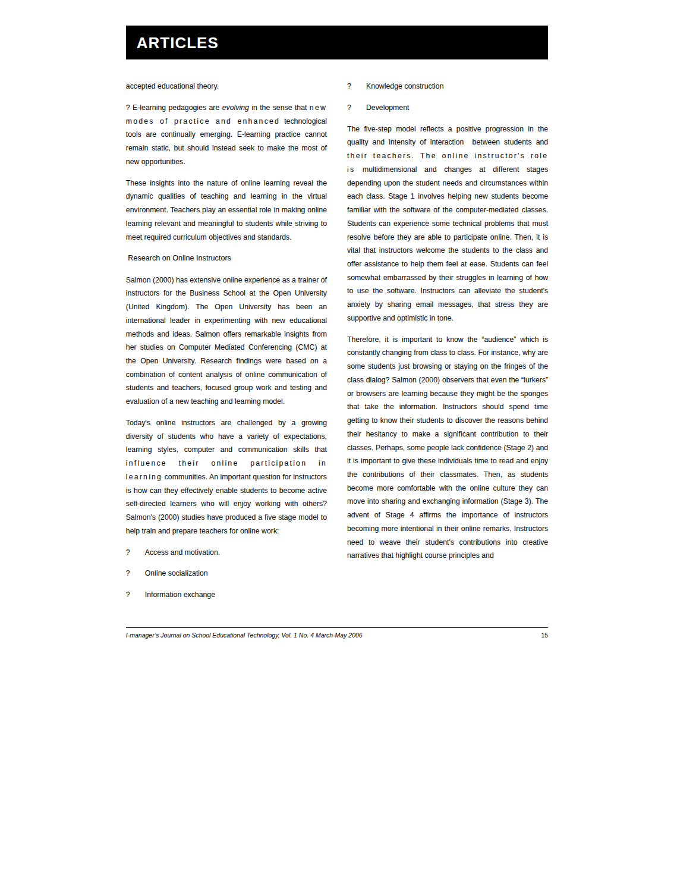ARTICLES
accepted educational theory.
? E-learning pedagogies are evolving in the sense that new modes of practice and enhanced technological tools are continually emerging. E-learning practice cannot remain static, but should instead seek to make the most of new opportunities.
These insights into the nature of online learning reveal the dynamic qualities of teaching and learning in the virtual environment. Teachers play an essential role in making online learning relevant and meaningful to students while striving to meet required curriculum objectives and standards.
Research on Online Instructors
Salmon (2000) has extensive online experience as a trainer of instructors for the Business School at the Open University (United Kingdom). The Open University has been an international leader in experimenting with new educational methods and ideas. Salmon offers remarkable insights from her studies on Computer Mediated Conferencing (CMC) at the Open University. Research findings were based on a combination of content analysis of online communication of students and teachers, focused group work and testing and evaluation of a new teaching and learning model.
Today's online instructors are challenged by a growing diversity of students who have a variety of expectations, learning styles, computer and communication skills that influence their online participation in learning communities. An important question for instructors is how can they effectively enable students to become active self-directed learners who will enjoy working with others? Salmon's (2000) studies have produced a five stage model to help train and prepare teachers for online work:
?Access and motivation.
?Online socialization
?Information exchange
?Knowledge construction
?Development
The five-step model reflects a positive progression in the quality and intensity of interaction between students and their teachers. The online instructor's role is multidimensional and changes at different stages depending upon the student needs and circumstances within each class. Stage 1 involves helping new students become familiar with the software of the computer-mediated classes. Students can experience some technical problems that must resolve before they are able to participate online. Then, it is vital that instructors welcome the students to the class and offer assistance to help them feel at ease. Students can feel somewhat embarrassed by their struggles in learning of how to use the software. Instructors can alleviate the student's anxiety by sharing email messages, that stress they are supportive and optimistic in tone.
Therefore, it is important to know the “audience” which is constantly changing from class to class. For instance, why are some students just browsing or staying on the fringes of the class dialog? Salmon (2000) observers that even the “lurkers” or browsers are learning because they might be the sponges that take the information. Instructors should spend time getting to know their students to discover the reasons behind their hesitancy to make a significant contribution to their classes. Perhaps, some people lack confidence (Stage 2) and it is important to give these individuals time to read and enjoy the contributions of their classmates. Then, as students become more comfortable with the online culture they can move into sharing and exchanging information (Stage 3). The advent of Stage 4 affirms the importance of instructors becoming more intentional in their online remarks. Instructors need to weave their student's contributions into creative narratives that highlight course principles and
I-manager’s Journal on School Educational Technology, Vol. 1 No. 4 March-May 2006
15